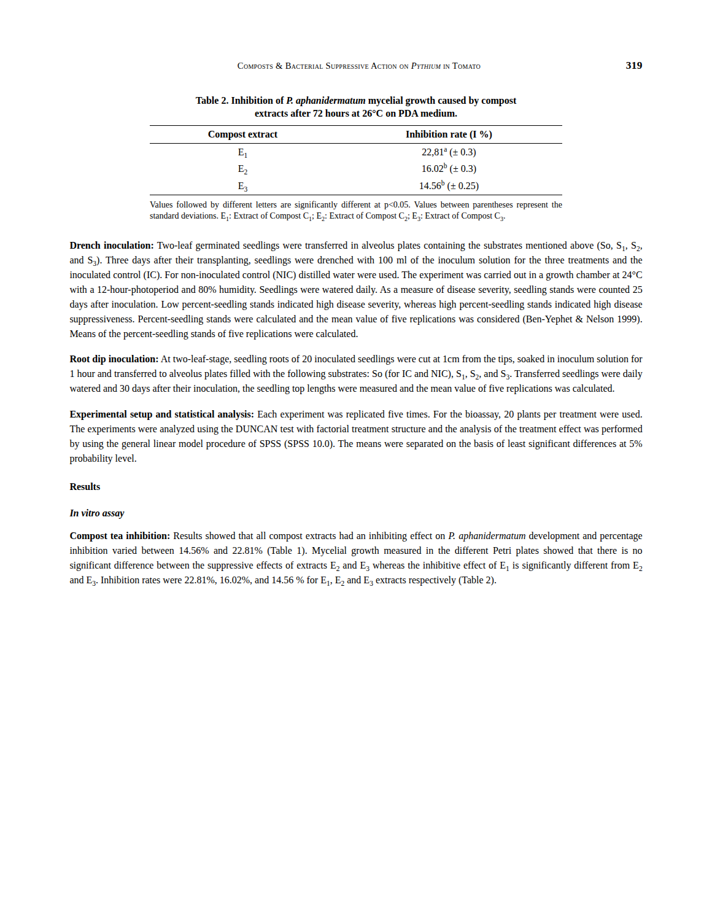Composts & Bacterial Suppressive Action on Pythium in Tomato 319
Table 2. Inhibition of P. aphanidermatum mycelial growth caused by compost extracts after 72 hours at 26°C on PDA medium.
| Compost extract | Inhibition rate (I %) |
| --- | --- |
| E 1 | 22,81 a (± 0.3) |
| E 2 | 16.02 b (± 0.3) |
| E 3 | 14.56 b (± 0.25) |
Values followed by different letters are significantly different at p<0.05. Values between parentheses represent the standard deviations. E1: Extract of Compost C1; E2: Extract of Compost C2; E3: Extract of Compost C3.
Drench inoculation: Two-leaf germinated seedlings were transferred in alveolus plates containing the substrates mentioned above (So, S1, S2, and S3). Three days after their transplanting, seedlings were drenched with 100 ml of the inoculum solution for the three treatments and the inoculated control (IC). For non-inoculated control (NIC) distilled water were used. The experiment was carried out in a growth chamber at 24°C with a 12-hour-photoperiod and 80% humidity. Seedlings were watered daily. As a measure of disease severity, seedling stands were counted 25 days after inoculation. Low percent-seedling stands indicated high disease severity, whereas high percent-seedling stands indicated high disease suppressiveness. Percent-seedling stands were calculated and the mean value of five replications was considered (Ben-Yephet & Nelson 1999). Means of the percent-seedling stands of five replications were calculated.
Root dip inoculation: At two-leaf-stage, seedling roots of 20 inoculated seedlings were cut at 1cm from the tips, soaked in inoculum solution for 1 hour and transferred to alveolus plates filled with the following substrates: So (for IC and NIC), S1, S2, and S3. Transferred seedlings were daily watered and 30 days after their inoculation, the seedling top lengths were measured and the mean value of five replications was calculated.
Experimental setup and statistical analysis: Each experiment was replicated five times. For the bioassay, 20 plants per treatment were used. The experiments were analyzed using the DUNCAN test with factorial treatment structure and the analysis of the treatment effect was performed by using the general linear model procedure of SPSS (SPSS 10.0). The means were separated on the basis of least significant differences at 5% probability level.
Results
In vitro assay
Compost tea inhibition: Results showed that all compost extracts had an inhibiting effect on P. aphanidermatum development and percentage inhibition varied between 14.56% and 22.81% (Table 1). Mycelial growth measured in the different Petri plates showed that there is no significant difference between the suppressive effects of extracts E2 and E3 whereas the inhibitive effect of E1 is significantly different from E2 and E3. Inhibition rates were 22.81%, 16.02%, and 14.56 % for E1, E2 and E3 extracts respectively (Table 2).